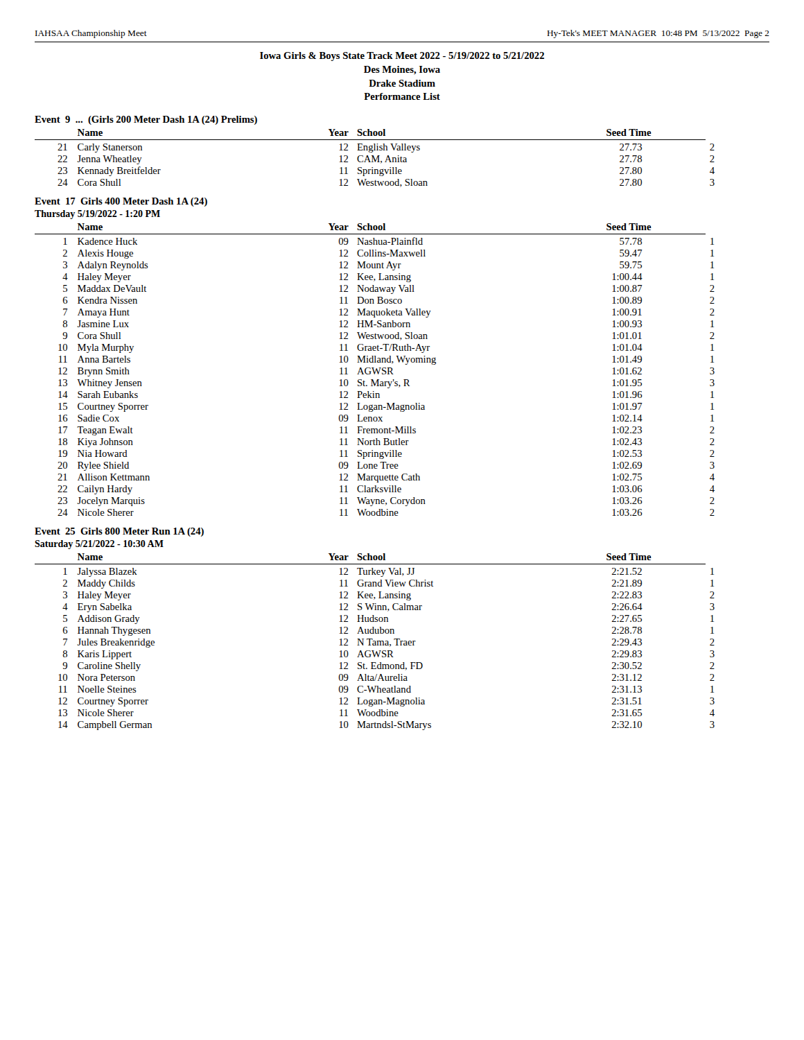IAHSAA Championship Meet
Hy-Tek's MEET MANAGER 10:48 PM 5/13/2022 Page 2
Iowa Girls & Boys State Track Meet 2022 - 5/19/2022 to 5/21/2022
Des Moines, Iowa
Drake Stadium
Performance List
Event 9 ... (Girls 200 Meter Dash 1A (24) Prelims)
| | Name | Year | School | Seed Time | |
| --- | --- | --- | --- | --- | --- |
| 21 | Carly Stanerson | 12 | English Valleys | 27.73 | 2 |
| 22 | Jenna Wheatley | 12 | CAM, Anita | 27.78 | 2 |
| 23 | Kennady Breitfelder | 11 | Springville | 27.80 | 4 |
| 24 | Cora Shull | 12 | Westwood, Sloan | 27.80 | 3 |
Event 17 Girls 400 Meter Dash 1A (24)
Thursday 5/19/2022 - 1:20 PM
| | Name | Year | School | Seed Time | |
| --- | --- | --- | --- | --- | --- |
| 1 | Kadence Huck | 09 | Nashua-Plainfld | 57.78 | 1 |
| 2 | Alexis Houge | 12 | Collins-Maxwell | 59.47 | 1 |
| 3 | Adalyn Reynolds | 12 | Mount Ayr | 59.75 | 1 |
| 4 | Haley Meyer | 12 | Kee, Lansing | 1:00.44 | 1 |
| 5 | Maddax DeVault | 12 | Nodaway Vall | 1:00.87 | 2 |
| 6 | Kendra Nissen | 11 | Don Bosco | 1:00.89 | 2 |
| 7 | Amaya Hunt | 12 | Maquoketa Valley | 1:00.91 | 2 |
| 8 | Jasmine Lux | 12 | HM-Sanborn | 1:00.93 | 1 |
| 9 | Cora Shull | 12 | Westwood, Sloan | 1:01.01 | 2 |
| 10 | Myla Murphy | 11 | Graet-T/Ruth-Ayr | 1:01.04 | 1 |
| 11 | Anna Bartels | 10 | Midland, Wyoming | 1:01.49 | 1 |
| 12 | Brynn Smith | 11 | AGWSR | 1:01.62 | 3 |
| 13 | Whitney Jensen | 10 | St. Mary's, R | 1:01.95 | 3 |
| 14 | Sarah Eubanks | 12 | Pekin | 1:01.96 | 1 |
| 15 | Courtney Sporrer | 12 | Logan-Magnolia | 1:01.97 | 1 |
| 16 | Sadie Cox | 09 | Lenox | 1:02.14 | 1 |
| 17 | Teagan Ewalt | 11 | Fremont-Mills | 1:02.23 | 2 |
| 18 | Kiya Johnson | 11 | North Butler | 1:02.43 | 2 |
| 19 | Nia Howard | 11 | Springville | 1:02.53 | 2 |
| 20 | Rylee Shield | 09 | Lone Tree | 1:02.69 | 3 |
| 21 | Allison Kettmann | 12 | Marquette Cath | 1:02.75 | 4 |
| 22 | Cailyn Hardy | 11 | Clarksville | 1:03.06 | 4 |
| 23 | Jocelyn Marquis | 11 | Wayne, Corydon | 1:03.26 | 2 |
| 24 | Nicole Sherer | 11 | Woodbine | 1:03.26 | 2 |
Event 25 Girls 800 Meter Run 1A (24)
Saturday 5/21/2022 - 10:30 AM
| | Name | Year | School | Seed Time | |
| --- | --- | --- | --- | --- | --- |
| 1 | Jalyssa Blazek | 12 | Turkey Val, JJ | 2:21.52 | 1 |
| 2 | Maddy Childs | 11 | Grand View Christ | 2:21.89 | 1 |
| 3 | Haley Meyer | 12 | Kee, Lansing | 2:22.83 | 2 |
| 4 | Eryn Sabelka | 12 | S Winn, Calmar | 2:26.64 | 3 |
| 5 | Addison Grady | 12 | Hudson | 2:27.65 | 1 |
| 6 | Hannah Thygesen | 12 | Audubon | 2:28.78 | 1 |
| 7 | Jules Breakenridge | 12 | N Tama, Traer | 2:29.43 | 2 |
| 8 | Karis Lippert | 10 | AGWSR | 2:29.83 | 3 |
| 9 | Caroline Shelly | 12 | St. Edmond, FD | 2:30.52 | 2 |
| 10 | Nora Peterson | 09 | Alta/Aurelia | 2:31.12 | 2 |
| 11 | Noelle Steines | 09 | C-Wheatland | 2:31.13 | 1 |
| 12 | Courtney Sporrer | 12 | Logan-Magnolia | 2:31.51 | 3 |
| 13 | Nicole Sherer | 11 | Woodbine | 2:31.65 | 4 |
| 14 | Campbell German | 10 | Martndsl-StMarys | 2:32.10 | 3 |